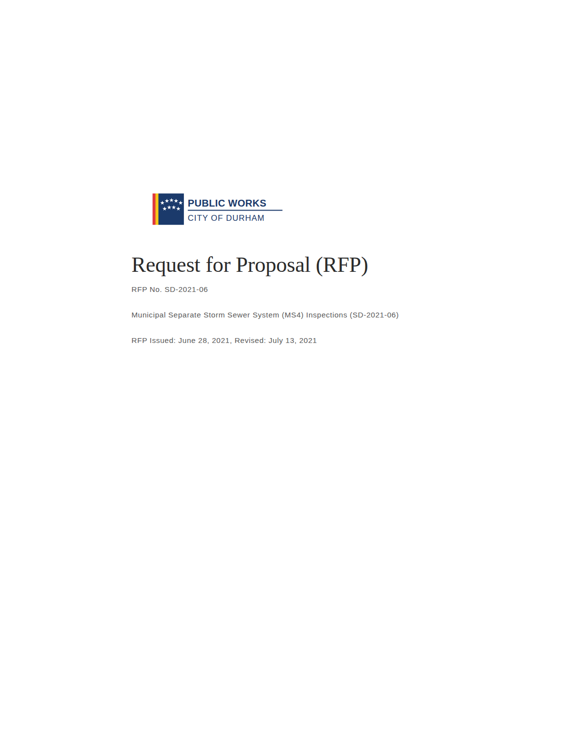PUBLIC WORKS CITY OF DURHAM
Request for Proposal (RFP)
RFP No. SD-2021-06
Municipal Separate Storm Sewer System (MS4) Inspections (SD-2021-06)
RFP Issued: June 28, 2021, Revised: July 13, 2021